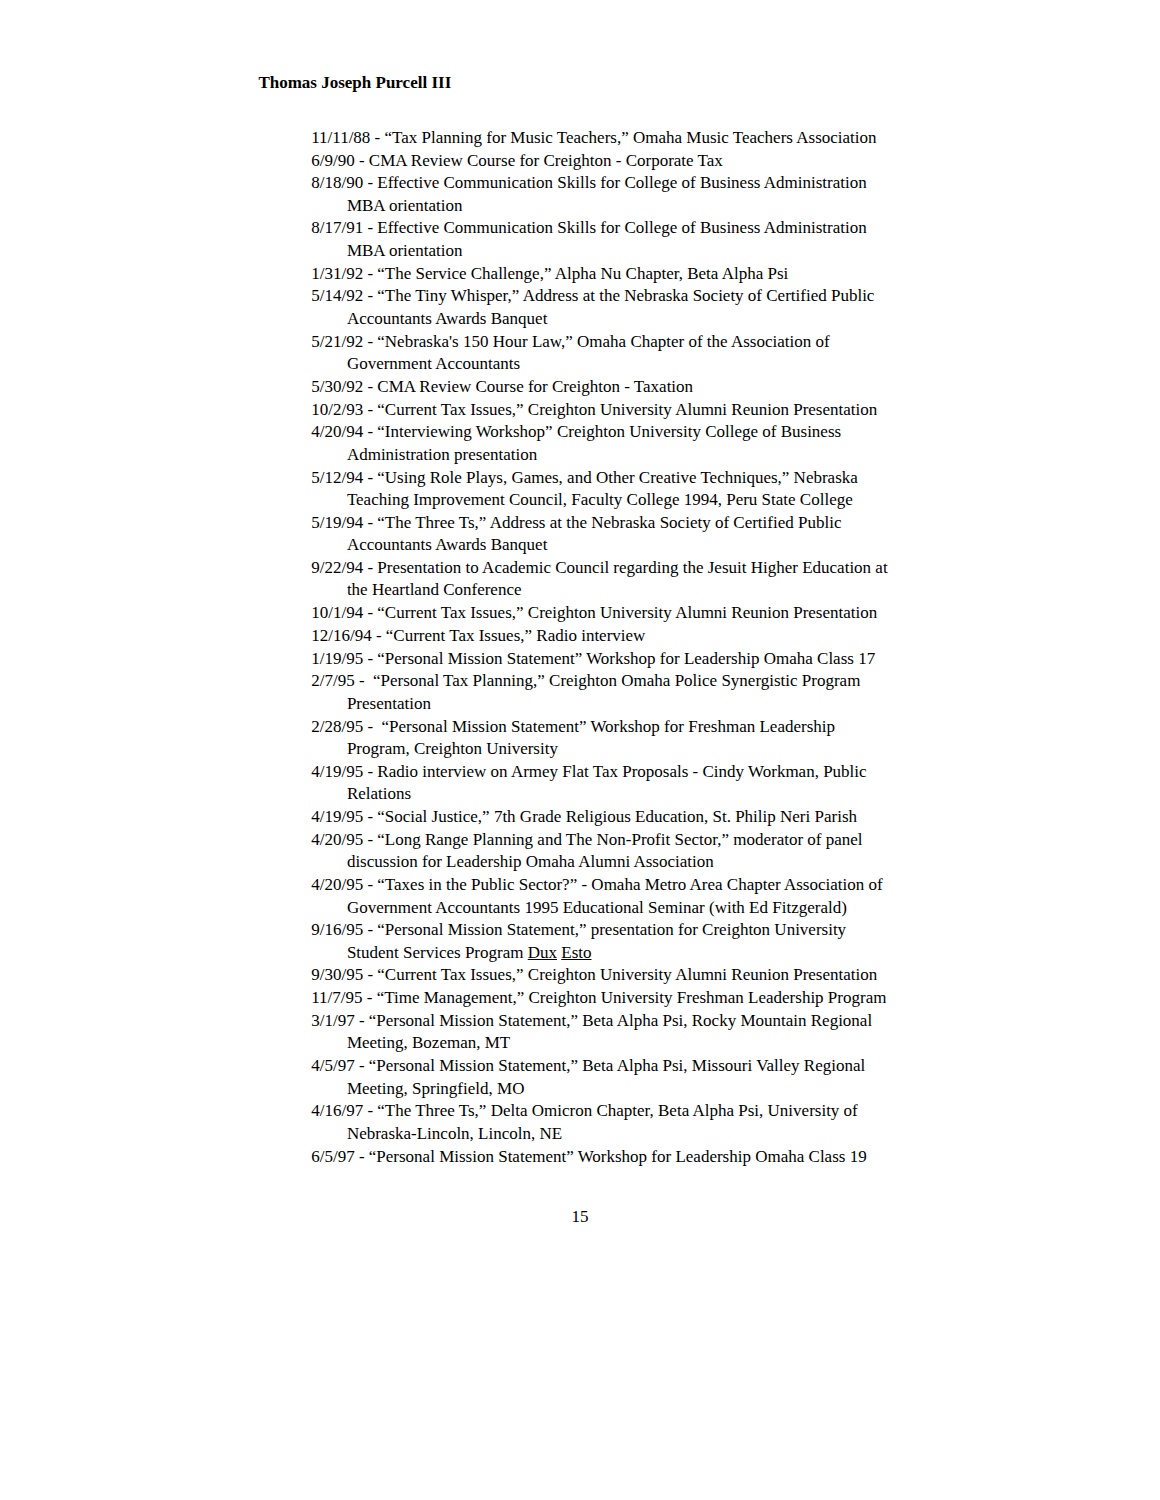Thomas Joseph Purcell III
11/11/88 - “Tax Planning for Music Teachers,” Omaha Music Teachers Association
6/9/90 - CMA Review Course for Creighton - Corporate Tax
8/18/90 - Effective Communication Skills for College of Business Administration MBA orientation
8/17/91 - Effective Communication Skills for College of Business Administration MBA orientation
1/31/92 - “The Service Challenge,” Alpha Nu Chapter, Beta Alpha Psi
5/14/92 - “The Tiny Whisper,” Address at the Nebraska Society of Certified Public Accountants Awards Banquet
5/21/92 - “Nebraska's 150 Hour Law,” Omaha Chapter of the Association of Government Accountants
5/30/92 - CMA Review Course for Creighton - Taxation
10/2/93 - “Current Tax Issues,” Creighton University Alumni Reunion Presentation
4/20/94 - “Interviewing Workshop” Creighton University College of Business Administration presentation
5/12/94 - “Using Role Plays, Games, and Other Creative Techniques,” Nebraska Teaching Improvement Council, Faculty College 1994, Peru State College
5/19/94 - “The Three Ts,” Address at the Nebraska Society of Certified Public Accountants Awards Banquet
9/22/94 - Presentation to Academic Council regarding the Jesuit Higher Education at the Heartland Conference
10/1/94 - “Current Tax Issues,” Creighton University Alumni Reunion Presentation
12/16/94 - “Current Tax Issues,” Radio interview
1/19/95 - “Personal Mission Statement” Workshop for Leadership Omaha Class 17
2/7/95 - “Personal Tax Planning,” Creighton Omaha Police Synergistic Program Presentation
2/28/95 - “Personal Mission Statement” Workshop for Freshman Leadership Program, Creighton University
4/19/95 - Radio interview on Armey Flat Tax Proposals - Cindy Workman, Public Relations
4/19/95 - “Social Justice,” 7th Grade Religious Education, St. Philip Neri Parish
4/20/95 - “Long Range Planning and The Non-Profit Sector,” moderator of panel discussion for Leadership Omaha Alumni Association
4/20/95 - “Taxes in the Public Sector?” - Omaha Metro Area Chapter Association of Government Accountants 1995 Educational Seminar (with Ed Fitzgerald)
9/16/95 - “Personal Mission Statement,” presentation for Creighton University Student Services Program Dux Esto
9/30/95 - “Current Tax Issues,” Creighton University Alumni Reunion Presentation
11/7/95 - “Time Management,” Creighton University Freshman Leadership Program
3/1/97 - “Personal Mission Statement,” Beta Alpha Psi, Rocky Mountain Regional Meeting, Bozeman, MT
4/5/97 - “Personal Mission Statement,” Beta Alpha Psi, Missouri Valley Regional Meeting, Springfield, MO
4/16/97 - “The Three Ts,” Delta Omicron Chapter, Beta Alpha Psi, University of Nebraska-Lincoln, Lincoln, NE
6/5/97 - “Personal Mission Statement” Workshop for Leadership Omaha Class 19
15